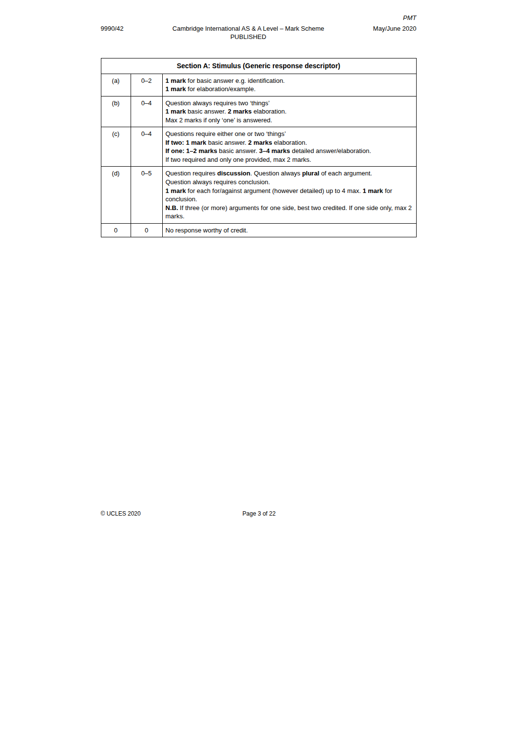PMT
9990/42
Cambridge International AS & A Level – Mark Scheme
PUBLISHED
May/June 2020
| Section A: Stimulus (Generic response descriptor) |
| --- |
| (a) | 0–2 | 1 mark for basic answer e.g. identification. 1 mark for elaboration/example. |
| (b) | 0–4 | Question always requires two ‘things’ 1 mark basic answer. 2 marks elaboration. Max 2 marks if only ‘one’ is answered. |
| (c) | 0–4 | Questions require either one or two ‘things’ If two: 1 mark basic answer. 2 marks elaboration. If one: 1–2 marks basic answer. 3–4 marks detailed answer/elaboration. If two required and only one provided, max 2 marks. |
| (d) | 0–5 | Question requires discussion . Question always plural of each argument. Question always requires conclusion. 1 mark for each for/against argument (however detailed) up to 4 max. 1 mark for conclusion. N.B. If three (or more) arguments for one side, best two credited. If one side only, max 2 marks. |
| 0 | 0 | No response worthy of credit. |
© UCLES 2020
Page 3 of 22